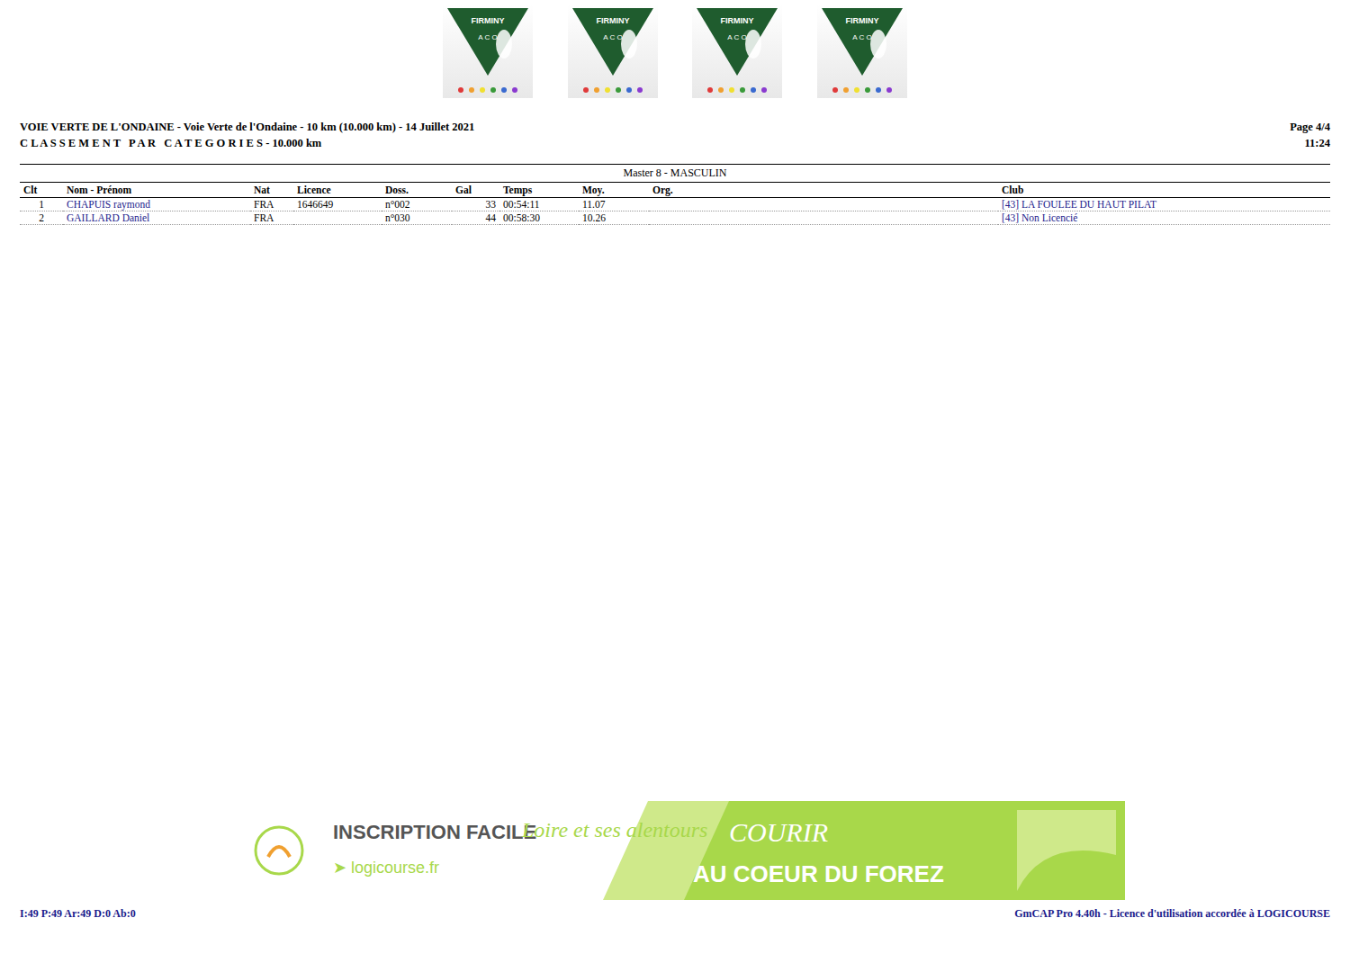VOIE VERTE DE L'ONDAINE - Voie Verte de l'Ondaine - 10 km (10.000 km) - 14 Juillet 2021
C L A S S E M E N T P A R C A T E G O R I E S - 10.000 km
Page 4/4
11:24
Master 8 - MASCULIN
| Clt | Nom - Prénom | Nat | Licence | Doss. | Gal | Temps | Moy. | Org. | Club |
| --- | --- | --- | --- | --- | --- | --- | --- | --- | --- |
| 1 | CHAPUIS raymond | FRA | 1646649 | n°002 | 33 | 00:54:11 | 11.07 | | [43] LA FOULEE DU HAUT PILAT |
| 2 | GAILLARD Daniel | FRA | | n°030 | 44 | 00:58:30 | 10.26 | | [43] Non Licencié |
I:49 P:49 Ar:49 D:0 Ab:0 GmCAP Pro 4.40h - Licence d'utilisation accordée à LOGICOURSE